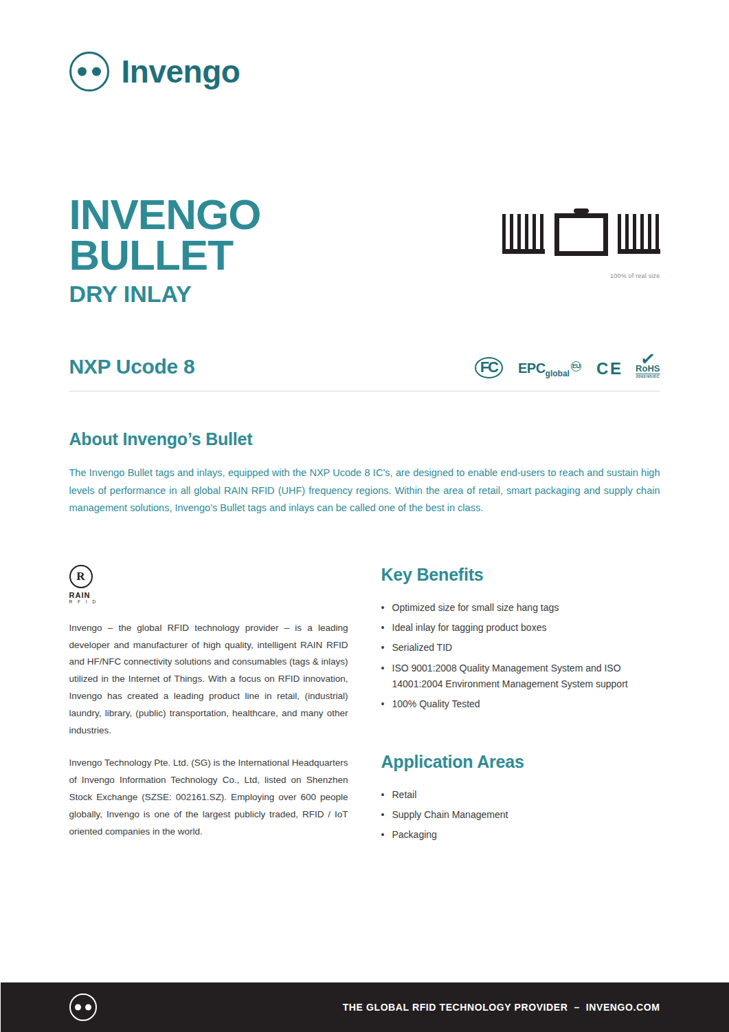Invengo
Invengo
Bullet Dry Inlay
100% of real size
NXP Ucode 8
FC
EPCglobalEU
C E
✓ RoHS 2002/95/EC
About Invengo’s Bullet
The Invengo Bullet tags and inlays, equipped with the NXP Ucode 8 IC’s, are designed to enable end-users to reach and sustain high levels of performance in all global RAIN RFID (UHF) frequency regions. Within the area of retail, smart packaging and supply chain management solutions, Invengo’s Bullet tags and inlays can be called one of the best in class.
RAINR F I D
Invengo – the global RFID technology provider – is a leading developer and manufacturer of high quality, intelligent RAIN RFID and HF/NFC connectivity solutions and consumables (tags & inlays) utilized in the Internet of Things. With a focus on RFID innovation, Invengo has created a leading product line in retail, (industrial) laundry, library, (public) transportation, healthcare, and many other industries.
Invengo Technology Pte. Ltd. (SG) is the International Headquarters of Invengo Information Technology Co., Ltd, listed on Shenzhen Stock Exchange (SZSE: 002161.SZ). Employing over 600 people globally, Invengo is one of the largest publicly traded, RFID / IoT oriented companies in the world.
Key Benefits
Optimized size for small size hang tags
Ideal inlay for tagging product boxes
Serialized TID
ISO 9001:2008 Quality Management System and ISO 14001:2004 Environment Management System support
100% Quality Tested
Application Areas
Retail
Supply Chain Management
Packaging
THE GLOBAL RFID TECHNOLOGY PROVIDER – INVENGO.COM